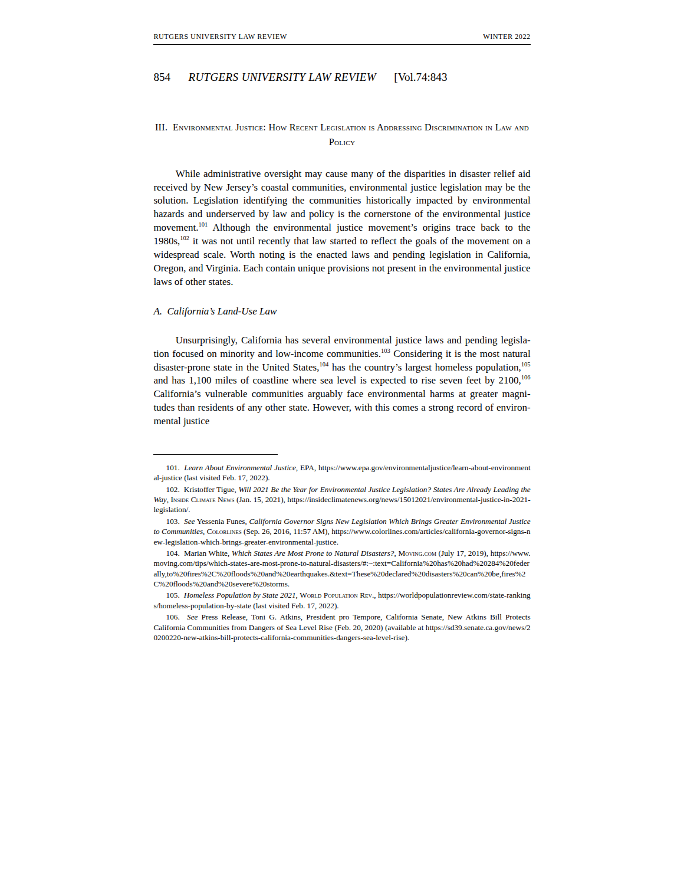Rutgers University Law Review Winter 2022
854 RUTGERS UNIVERSITY LAW REVIEW [Vol.74:843
III. Environmental Justice: How Recent Legislation is Addressing Discrimination in Law and Policy
While administrative oversight may cause many of the disparities in disaster relief aid received by New Jersey’s coastal communities, environmental justice legislation may be the solution. Legislation identifying the communities historically impacted by environmental hazards and underserved by law and policy is the cornerstone of the environmental justice movement.101 Although the environmental justice movement’s origins trace back to the 1980s,102 it was not until recently that law started to reflect the goals of the movement on a widespread scale. Worth noting is the enacted laws and pending legislation in California, Oregon, and Virginia. Each contain unique provisions not present in the environmental justice laws of other states.
A. California’s Land-Use Law
Unsurprisingly, California has several environmental justice laws and pending legislation focused on minority and low-income communities.103 Considering it is the most natural disaster-prone state in the United States,104 has the country’s largest homeless population,105 and has 1,100 miles of coastline where sea level is expected to rise seven feet by 2100,106 California’s vulnerable communities arguably face environmental harms at greater magnitudes than residents of any other state. However, with this comes a strong record of environmental justice
101. Learn About Environmental Justice, EPA, https://www.epa.gov/environmentaljustice/learn-about-environmental-justice (last visited Feb. 17, 2022).
102. Kristoffer Tigue, Will 2021 Be the Year for Environmental Justice Legislation? States Are Already Leading the Way, Inside Climate News (Jan. 15, 2021), https://insideclimatenews.org/news/15012021/environmental-justice-in-2021-legislation/.
103. See Yessenia Funes, California Governor Signs New Legislation Which Brings Greater Environmental Justice to Communities, Colorlines (Sep. 26, 2016, 11:57 AM), https://www.colorlines.com/articles/california-governor-signs-new-legislation-which-brings-greater-environmental-justice.
104. Marian White, Which States Are Most Prone to Natural Disasters?, Moving.com (July 17, 2019), https://www.moving.com/tips/which-states-are-most-prone-to-natural-disasters/#:~:text=California%20has%20had%20284%20federally,to%20fires%2C%20floods%20and%20earthquakes.&text=These%20declared%20disasters%20can%20be,fires%2C%20floods%20and%20severe%20storms.
105. Homeless Population by State 2021, World Population Rev., https://worldpopulationreview.com/state-rankings/homeless-population-by-state (last visited Feb. 17, 2022).
106. See Press Release, Toni G. Atkins, President pro Tempore, California Senate, New Atkins Bill Protects California Communities from Dangers of Sea Level Rise (Feb. 20, 2020) (available at https://sd39.senate.ca.gov/news/20200220-new-atkins-bill-protects-california-communities-dangers-sea-level-rise).